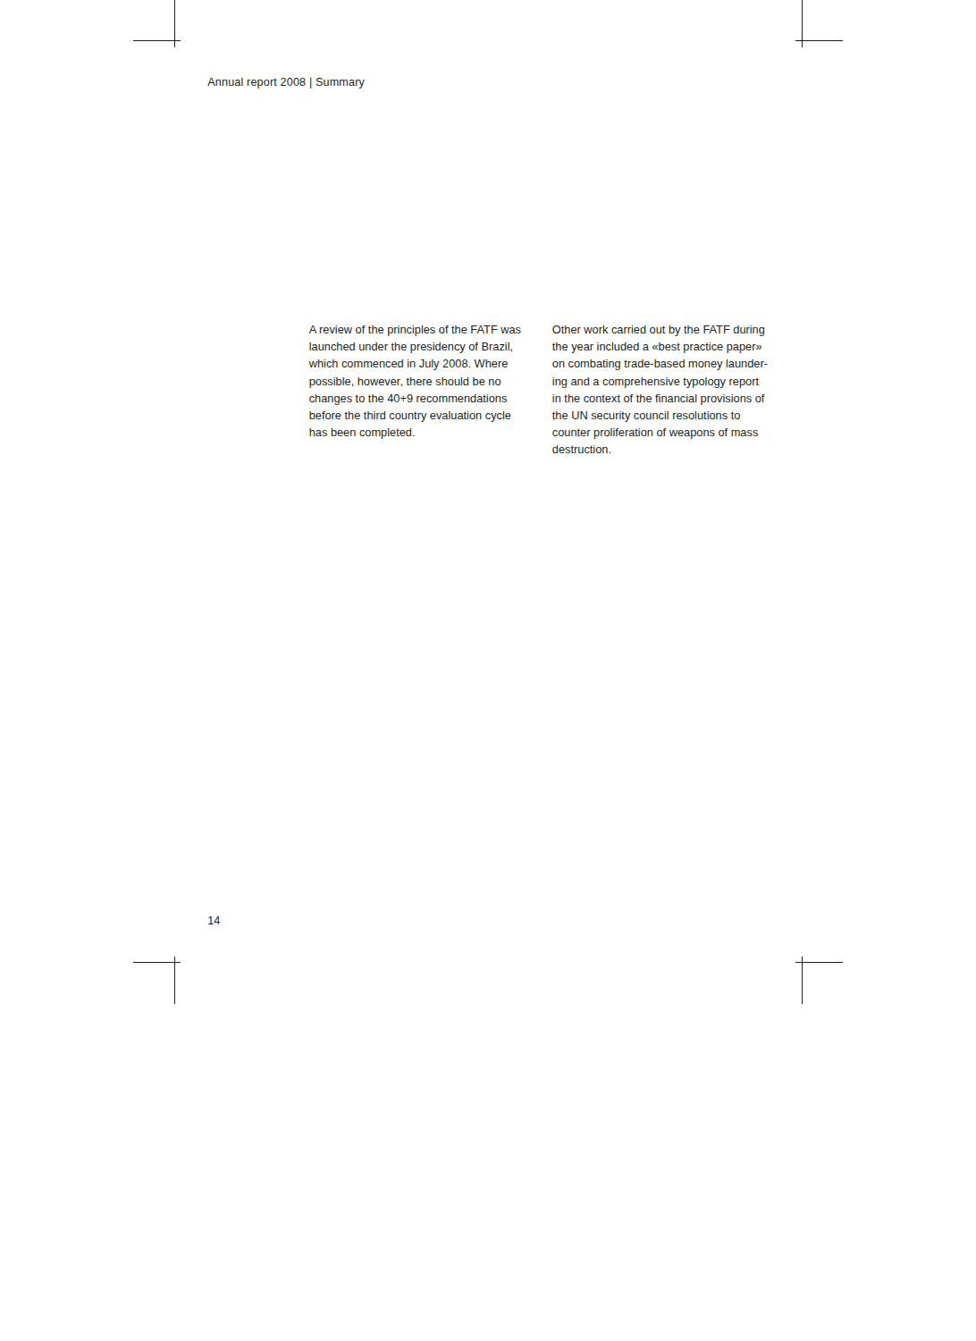Annual report 2008 | Summary
A review of the principles of the FATF was launched under the presidency of Brazil, which commenced in July 2008. Where possible, however, there should be no changes to the 40+9 recommendations before the third country evaluation cycle has been completed.
Other work carried out by the FATF during the year included a «best practice paper» on combating trade-based money laundering and a comprehensive typology report in the context of the financial provisions of the UN security council resolutions to counter proliferation of weapons of mass destruction.
14